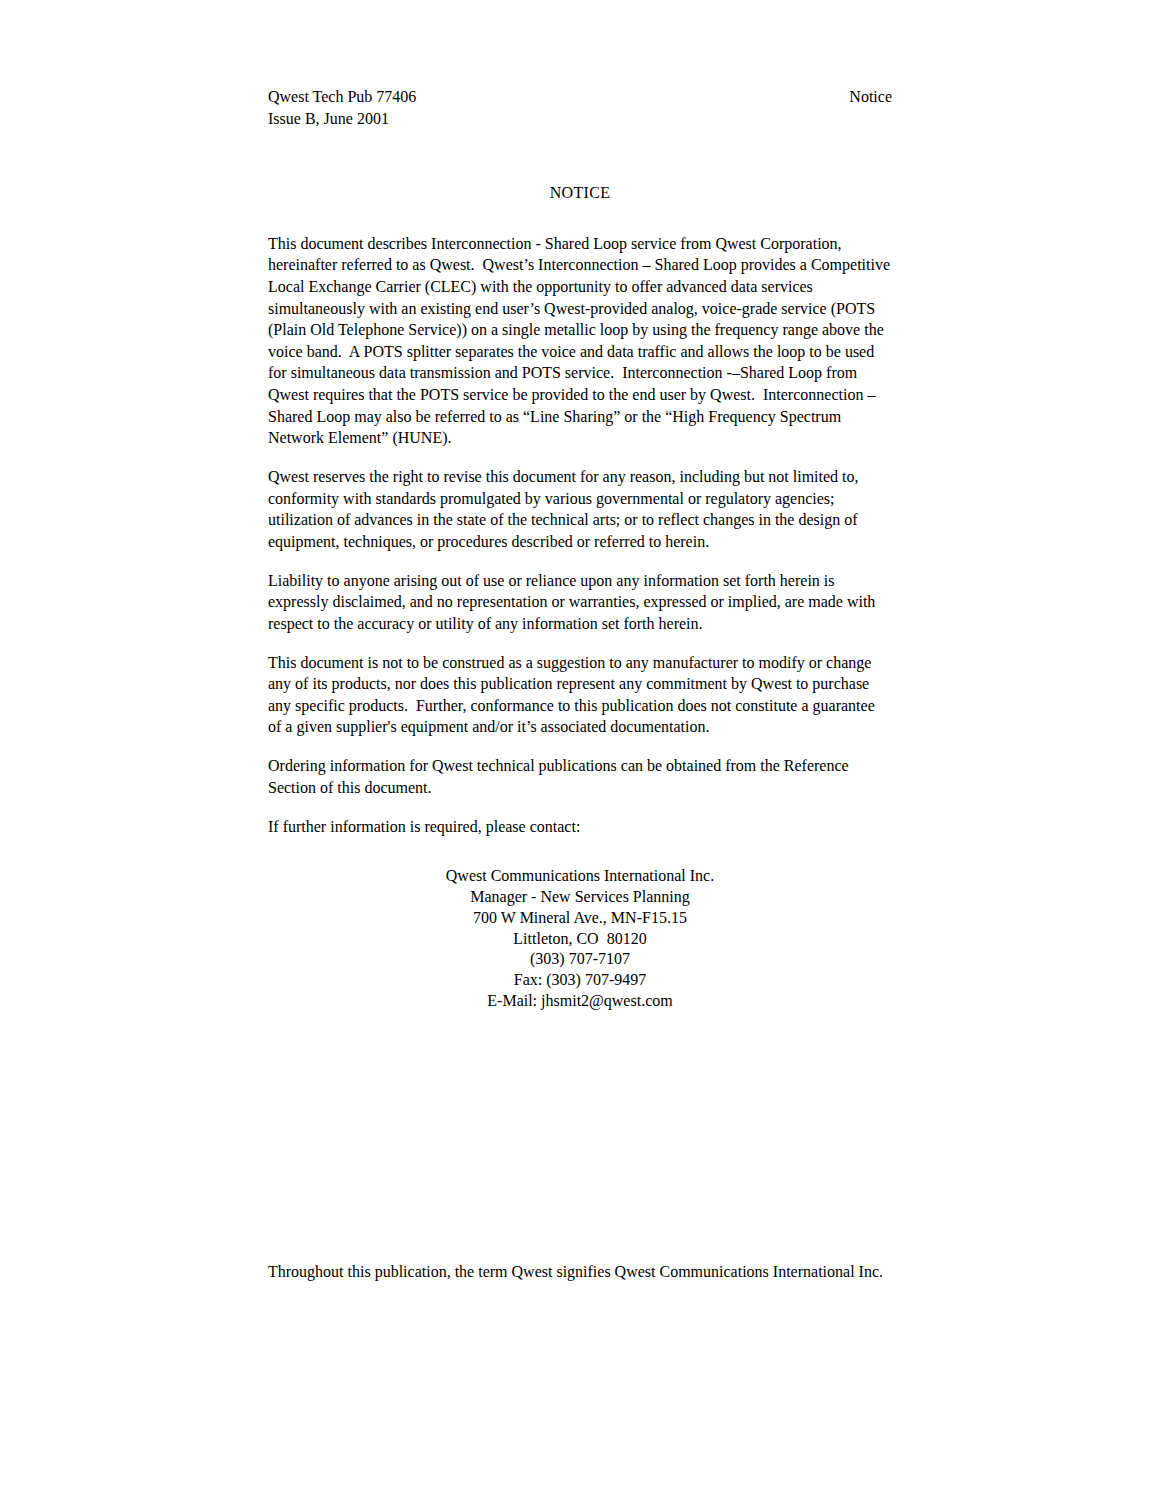Qwest Tech Pub 77406
Issue B, June 2001
Notice
NOTICE
This document describes Interconnection - Shared Loop service from Qwest Corporation, hereinafter referred to as Qwest. Qwest’s Interconnection – Shared Loop provides a Competitive Local Exchange Carrier (CLEC) with the opportunity to offer advanced data services simultaneously with an existing end user’s Qwest-provided analog, voice-grade service (POTS (Plain Old Telephone Service)) on a single metallic loop by using the frequency range above the voice band. A POTS splitter separates the voice and data traffic and allows the loop to be used for simultaneous data transmission and POTS service. Interconnection -–Shared Loop from Qwest requires that the POTS service be provided to the end user by Qwest. Interconnection – Shared Loop may also be referred to as “Line Sharing” or the “High Frequency Spectrum Network Element” (HUNE).
Qwest reserves the right to revise this document for any reason, including but not limited to, conformity with standards promulgated by various governmental or regulatory agencies; utilization of advances in the state of the technical arts; or to reflect changes in the design of equipment, techniques, or procedures described or referred to herein.
Liability to anyone arising out of use or reliance upon any information set forth herein is expressly disclaimed, and no representation or warranties, expressed or implied, are made with respect to the accuracy or utility of any information set forth herein.
This document is not to be construed as a suggestion to any manufacturer to modify or change any of its products, nor does this publication represent any commitment by Qwest to purchase any specific products. Further, conformance to this publication does not constitute a guarantee of a given supplier's equipment and/or it’s associated documentation.
Ordering information for Qwest technical publications can be obtained from the Reference Section of this document.
If further information is required, please contact:
Qwest Communications International Inc.
Manager - New Services Planning
700 W Mineral Ave., MN-F15.15
Littleton, CO 80120
(303) 707-7107
Fax: (303) 707-9497
E-Mail: jhsmit2@qwest.com
Throughout this publication, the term Qwest signifies Qwest Communications International Inc.